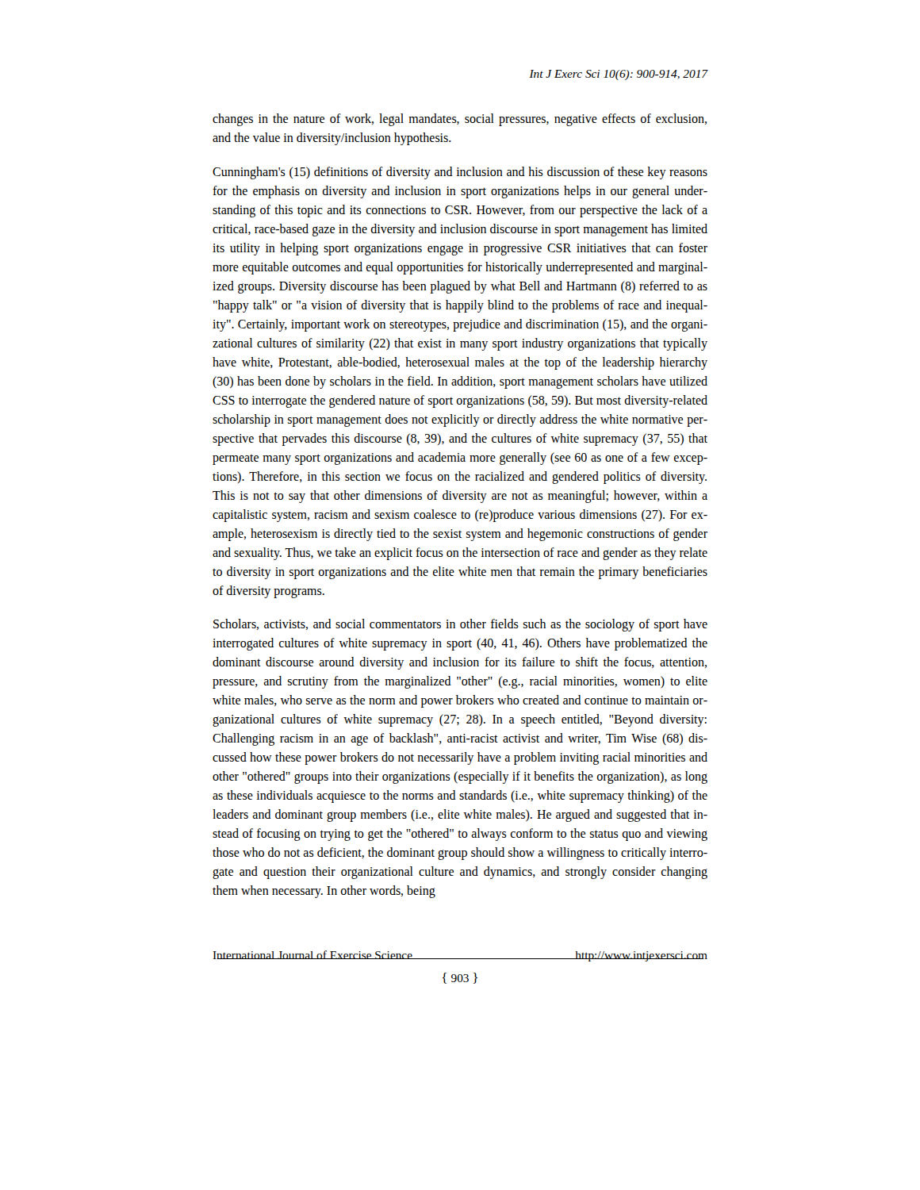Int J Exerc Sci 10(6): 900-914, 2017
changes in the nature of work, legal mandates, social pressures, negative effects of exclusion, and the value in diversity/inclusion hypothesis.
Cunningham's (15) definitions of diversity and inclusion and his discussion of these key reasons for the emphasis on diversity and inclusion in sport organizations helps in our general understanding of this topic and its connections to CSR. However, from our perspective the lack of a critical, race-based gaze in the diversity and inclusion discourse in sport management has limited its utility in helping sport organizations engage in progressive CSR initiatives that can foster more equitable outcomes and equal opportunities for historically underrepresented and marginalized groups. Diversity discourse has been plagued by what Bell and Hartmann (8) referred to as "happy talk" or "a vision of diversity that is happily blind to the problems of race and inequality". Certainly, important work on stereotypes, prejudice and discrimination (15), and the organizational cultures of similarity (22) that exist in many sport industry organizations that typically have white, Protestant, able-bodied, heterosexual males at the top of the leadership hierarchy (30) has been done by scholars in the field. In addition, sport management scholars have utilized CSS to interrogate the gendered nature of sport organizations (58, 59). But most diversity-related scholarship in sport management does not explicitly or directly address the white normative perspective that pervades this discourse (8, 39), and the cultures of white supremacy (37, 55) that permeate many sport organizations and academia more generally (see 60 as one of a few exceptions). Therefore, in this section we focus on the racialized and gendered politics of diversity. This is not to say that other dimensions of diversity are not as meaningful; however, within a capitalistic system, racism and sexism coalesce to (re)produce various dimensions (27). For example, heterosexism is directly tied to the sexist system and hegemonic constructions of gender and sexuality. Thus, we take an explicit focus on the intersection of race and gender as they relate to diversity in sport organizations and the elite white men that remain the primary beneficiaries of diversity programs.
Scholars, activists, and social commentators in other fields such as the sociology of sport have interrogated cultures of white supremacy in sport (40, 41, 46). Others have problematized the dominant discourse around diversity and inclusion for its failure to shift the focus, attention, pressure, and scrutiny from the marginalized "other" (e.g., racial minorities, women) to elite white males, who serve as the norm and power brokers who created and continue to maintain organizational cultures of white supremacy (27; 28). In a speech entitled, "Beyond diversity: Challenging racism in an age of backlash", anti-racist activist and writer, Tim Wise (68) discussed how these power brokers do not necessarily have a problem inviting racial minorities and other "othered" groups into their organizations (especially if it benefits the organization), as long as these individuals acquiesce to the norms and standards (i.e., white supremacy thinking) of the leaders and dominant group members (i.e., elite white males). He argued and suggested that instead of focusing on trying to get the "othered" to always conform to the status quo and viewing those who do not as deficient, the dominant group should show a willingness to critically interrogate and question their organizational culture and dynamics, and strongly consider changing them when necessary. In other words, being
International Journal of Exercise Science
http://www.intjexersci.com
{ 903 }